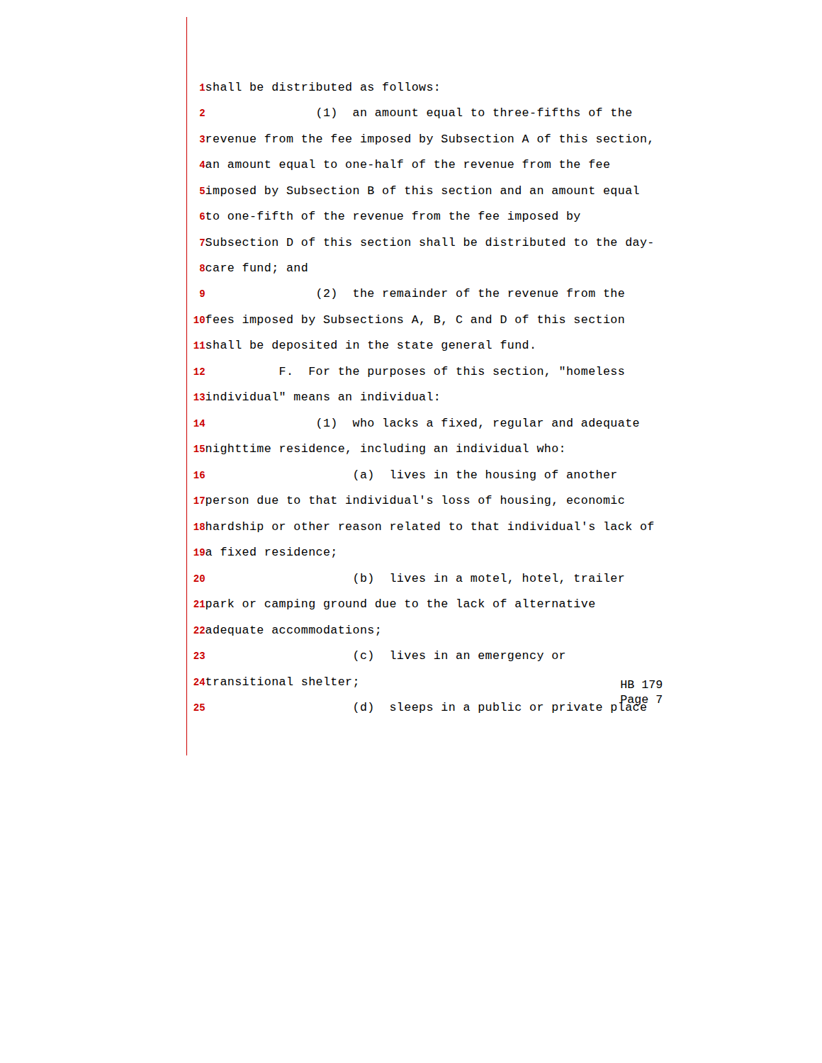| 1 | shall be distributed as follows: |
| 2 | (1) an amount equal to three-fifths of the |
| 3 | revenue from the fee imposed by Subsection A of this section, |
| 4 | an amount equal to one-half of the revenue from the fee |
| 5 | imposed by Subsection B of this section and an amount equal |
| 6 | to one-fifth of the revenue from the fee imposed by |
| 7 | Subsection D of this section shall be distributed to the day- |
| 8 | care fund; and |
| 9 | (2) the remainder of the revenue from the |
| 10 | fees imposed by Subsections A, B, C and D of this section |
| 11 | shall be deposited in the state general fund. |
| 12 | F. For the purposes of this section, "homeless |
| 13 | individual" means an individual: |
| 14 | (1) who lacks a fixed, regular and adequate |
| 15 | nighttime residence, including an individual who: |
| 16 | (a) lives in the housing of another |
| 17 | person due to that individual's loss of housing, economic |
| 18 | hardship or other reason related to that individual's lack of |
| 19 | a fixed residence; |
| 20 | (b) lives in a motel, hotel, trailer |
| 21 | park or camping ground due to the lack of alternative |
| 22 | adequate accommodations; |
| 23 | (c) lives in an emergency or |
| 24 | transitional shelter; |
| 25 | (d) sleeps in a public or private place |
HB 179
Page 7